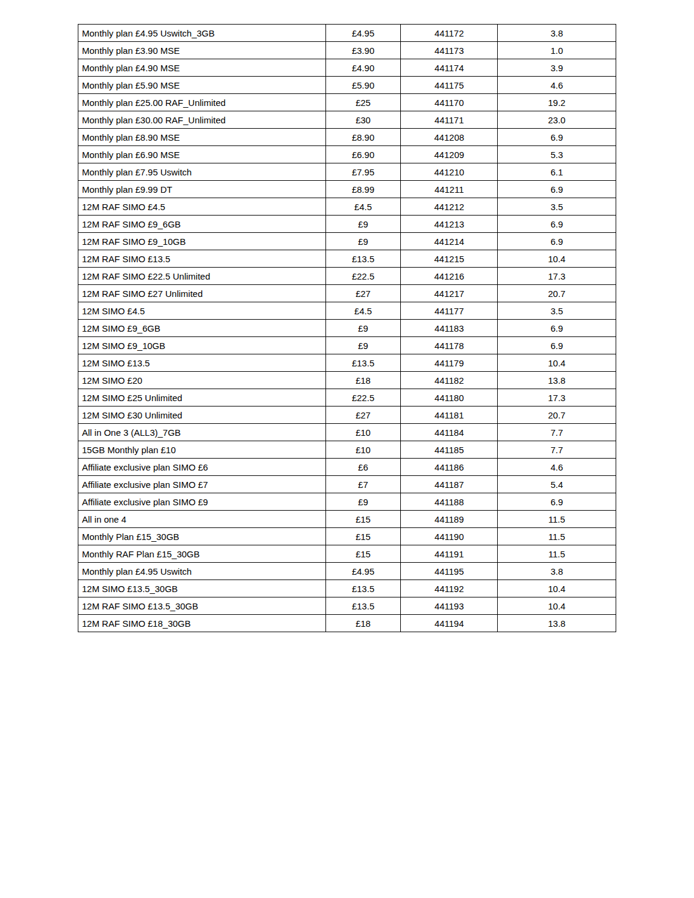| Monthly plan £4.95 Uswitch_3GB | £4.95 | 441172 | 3.8 |
| Monthly plan £3.90 MSE | £3.90 | 441173 | 1.0 |
| Monthly plan £4.90 MSE | £4.90 | 441174 | 3.9 |
| Monthly plan £5.90 MSE | £5.90 | 441175 | 4.6 |
| Monthly plan £25.00 RAF_Unlimited | £25 | 441170 | 19.2 |
| Monthly plan £30.00 RAF_Unlimited | £30 | 441171 | 23.0 |
| Monthly plan £8.90 MSE | £8.90 | 441208 | 6.9 |
| Monthly plan £6.90 MSE | £6.90 | 441209 | 5.3 |
| Monthly plan £7.95 Uswitch | £7.95 | 441210 | 6.1 |
| Monthly plan £9.99 DT | £8.99 | 441211 | 6.9 |
| 12M RAF SIMO £4.5 | £4.5 | 441212 | 3.5 |
| 12M RAF SIMO £9_6GB | £9 | 441213 | 6.9 |
| 12M RAF SIMO £9_10GB | £9 | 441214 | 6.9 |
| 12M RAF SIMO £13.5 | £13.5 | 441215 | 10.4 |
| 12M RAF SIMO £22.5 Unlimited | £22.5 | 441216 | 17.3 |
| 12M RAF SIMO £27 Unlimited | £27 | 441217 | 20.7 |
| 12M SIMO £4.5 | £4.5 | 441177 | 3.5 |
| 12M SIMO £9_6GB | £9 | 441183 | 6.9 |
| 12M SIMO £9_10GB | £9 | 441178 | 6.9 |
| 12M SIMO £13.5 | £13.5 | 441179 | 10.4 |
| 12M SIMO £20 | £18 | 441182 | 13.8 |
| 12M SIMO £25 Unlimited | £22.5 | 441180 | 17.3 |
| 12M SIMO £30 Unlimited | £27 | 441181 | 20.7 |
| All in One 3 (ALL3)_7GB | £10 | 441184 | 7.7 |
| 15GB Monthly plan £10 | £10 | 441185 | 7.7 |
| Affiliate exclusive plan SIMO £6 | £6 | 441186 | 4.6 |
| Affiliate exclusive plan SIMO £7 | £7 | 441187 | 5.4 |
| Affiliate exclusive plan SIMO £9 | £9 | 441188 | 6.9 |
| All in one 4 | £15 | 441189 | 11.5 |
| Monthly Plan £15_30GB | £15 | 441190 | 11.5 |
| Monthly RAF Plan £15_30GB | £15 | 441191 | 11.5 |
| Monthly plan £4.95 Uswitch | £4.95 | 441195 | 3.8 |
| 12M SIMO £13.5_30GB | £13.5 | 441192 | 10.4 |
| 12M RAF SIMO £13.5_30GB | £13.5 | 441193 | 10.4 |
| 12M RAF SIMO £18_30GB | £18 | 441194 | 13.8 |